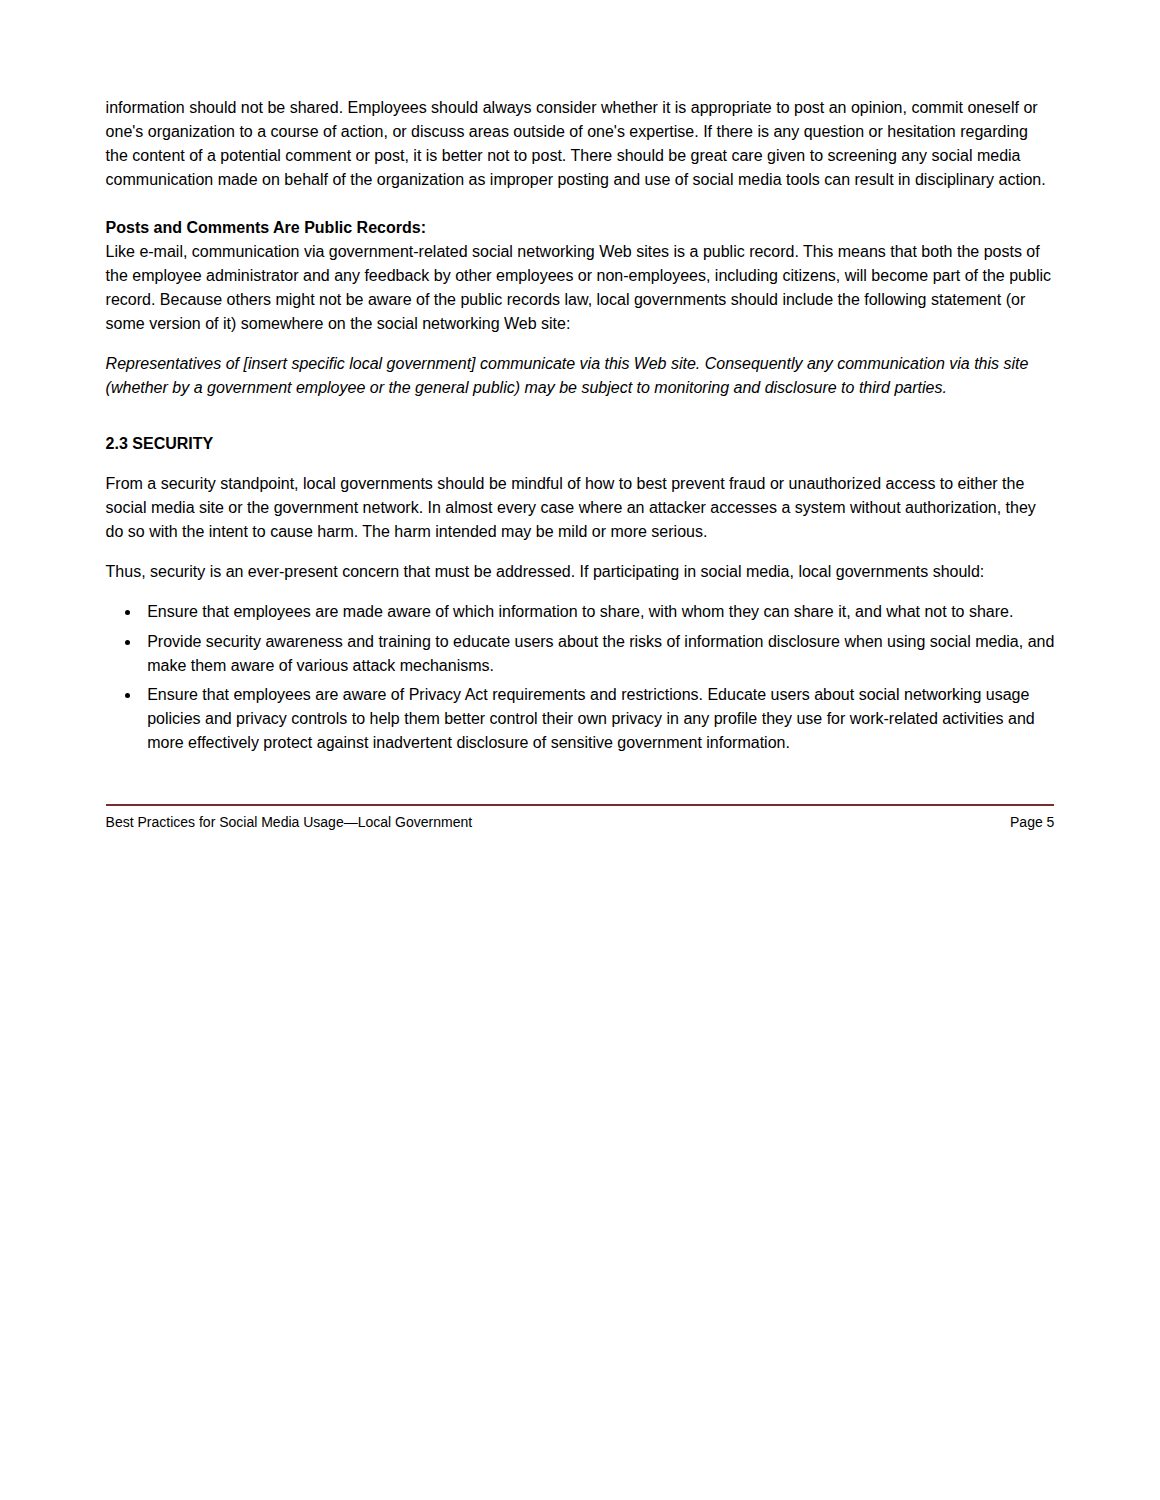information should not be shared. Employees should always consider whether it is appropriate to post an opinion, commit oneself or one's organization to a course of action, or discuss areas outside of one's expertise. If there is any question or hesitation regarding the content of a potential comment or post, it is better not to post. There should be great care given to screening any social media communication made on behalf of the organization as improper posting and use of social media tools can result in disciplinary action.
Posts and Comments Are Public Records:
Like e-mail, communication via government-related social networking Web sites is a public record. This means that both the posts of the employee administrator and any feedback by other employees or non-employees, including citizens, will become part of the public record. Because others might not be aware of the public records law, local governments should include the following statement (or some version of it) somewhere on the social networking Web site:
Representatives of [insert specific local government] communicate via this Web site. Consequently any communication via this site (whether by a government employee or the general public) may be subject to monitoring and disclosure to third parties.
2.3 SECURITY
From a security standpoint, local governments should be mindful of how to best prevent fraud or unauthorized access to either the social media site or the government network. In almost every case where an attacker accesses a system without authorization, they do so with the intent to cause harm. The harm intended may be mild or more serious.
Thus, security is an ever-present concern that must be addressed. If participating in social media, local governments should:
Ensure that employees are made aware of which information to share, with whom they can share it, and what not to share.
Provide security awareness and training to educate users about the risks of information disclosure when using social media, and make them aware of various attack mechanisms.
Ensure that employees are aware of Privacy Act requirements and restrictions. Educate users about social networking usage policies and privacy controls to help them better control their own privacy in any profile they use for work-related activities and more effectively protect against inadvertent disclosure of sensitive government information.
Best Practices for Social Media Usage—Local Government Page 5